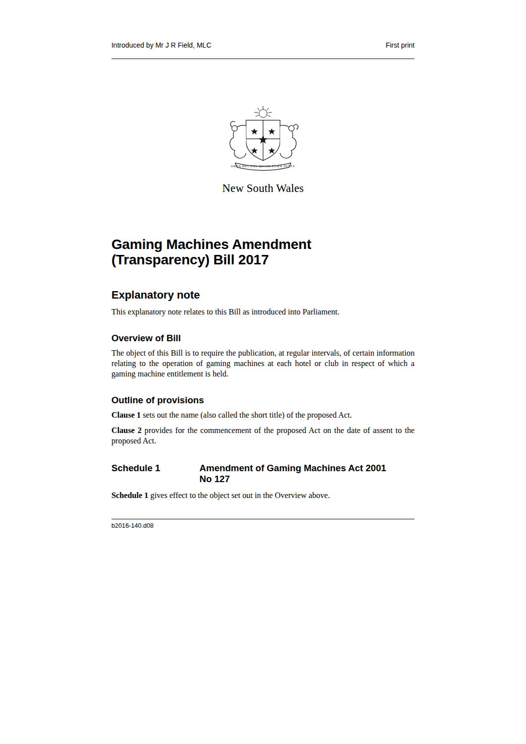Introduced by Mr J R Field, MLC
First print
ORTA RECENS QUAM PURA NITES
New South Wales
Gaming Machines Amendment
(Transparency) Bill 2017
Explanatory note
This explanatory note relates to this Bill as introduced into Parliament.
Overview of Bill
The object of this Bill is to require the publication, at regular intervals, of certain information relating to the operation of gaming machines at each hotel or club in respect of which a gaming machine entitlement is held.
Outline of provisions
Clause 1 sets out the name (also called the short title) of the proposed Act.
Clause 2 provides for the commencement of the proposed Act on the date of assent to the proposed Act.
Schedule 1
Amendment of Gaming Machines Act 2001
No 127
Schedule 1 gives effect to the object set out in the Overview above.
b2016-140.d08